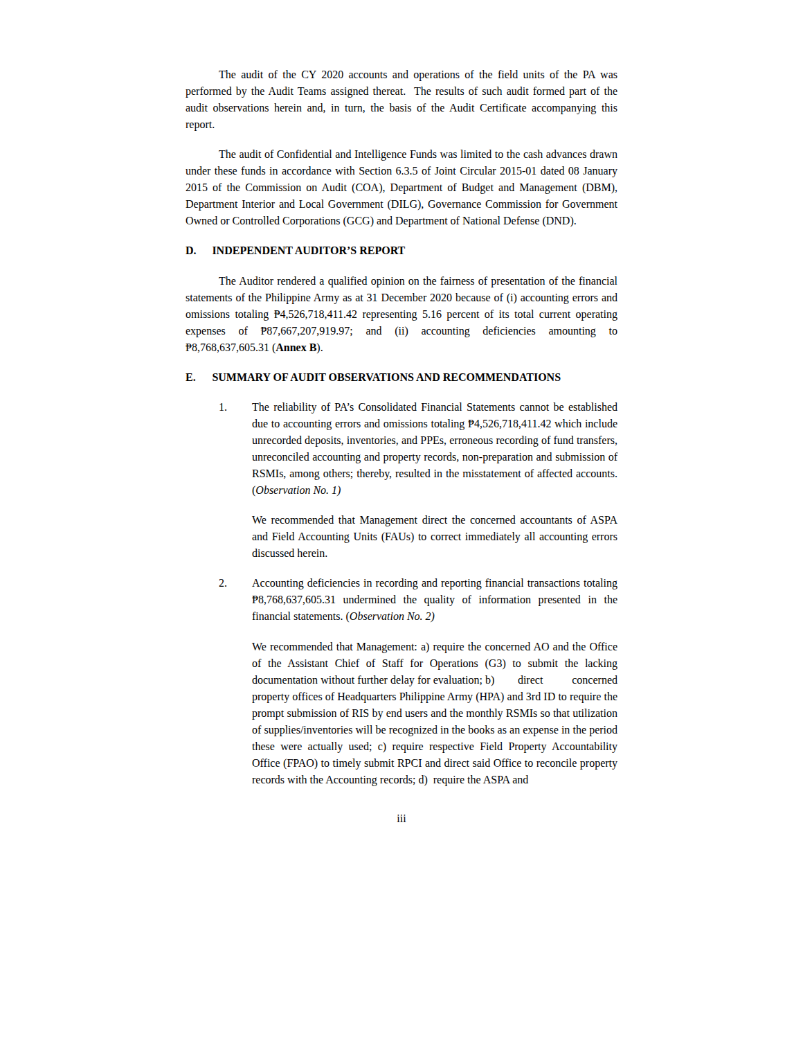The audit of the CY 2020 accounts and operations of the field units of the PA was performed by the Audit Teams assigned thereat. The results of such audit formed part of the audit observations herein and, in turn, the basis of the Audit Certificate accompanying this report.
The audit of Confidential and Intelligence Funds was limited to the cash advances drawn under these funds in accordance with Section 6.3.5 of Joint Circular 2015-01 dated 08 January 2015 of the Commission on Audit (COA), Department of Budget and Management (DBM), Department Interior and Local Government (DILG), Governance Commission for Government Owned or Controlled Corporations (GCG) and Department of National Defense (DND).
D. INDEPENDENT AUDITOR’S REPORT
The Auditor rendered a qualified opinion on the fairness of presentation of the financial statements of the Philippine Army as at 31 December 2020 because of (i) accounting errors and omissions totaling ₱4,526,718,411.42 representing 5.16 percent of its total current operating expenses of ₱87,667,207,919.97; and (ii) accounting deficiencies amounting to ₱8,768,637,605.31 (Annex B).
E. SUMMARY OF AUDIT OBSERVATIONS AND RECOMMENDATIONS
1.
The reliability of PA’s Consolidated Financial Statements cannot be established due to accounting errors and omissions totaling ₱4,526,718,411.42 which include unrecorded deposits, inventories, and PPEs, erroneous recording of fund transfers, unreconciled accounting and property records, non-preparation and submission of RSMIs, among others; thereby, resulted in the misstatement of affected accounts. (Observation No. 1)
We recommended that Management direct the concerned accountants of ASPA and Field Accounting Units (FAUs) to correct immediately all accounting errors discussed herein.
2.
Accounting deficiencies in recording and reporting financial transactions totaling ₱8,768,637,605.31 undermined the quality of information presented in the financial statements. (Observation No. 2)
We recommended that Management: a) require the concerned AO and the Office of the Assistant Chief of Staff for Operations (G3) to submit the lacking documentation without further delay for evaluation; b) direct concerned property offices of Headquarters Philippine Army (HPA) and 3rd ID to require the prompt submission of RIS by end users and the monthly RSMIs so that utilization of supplies/inventories will be recognized in the books as an expense in the period these were actually used; c) require respective Field Property Accountability Office (FPAO) to timely submit RPCI and direct said Office to reconcile property records with the Accounting records; d) require the ASPA and
iii